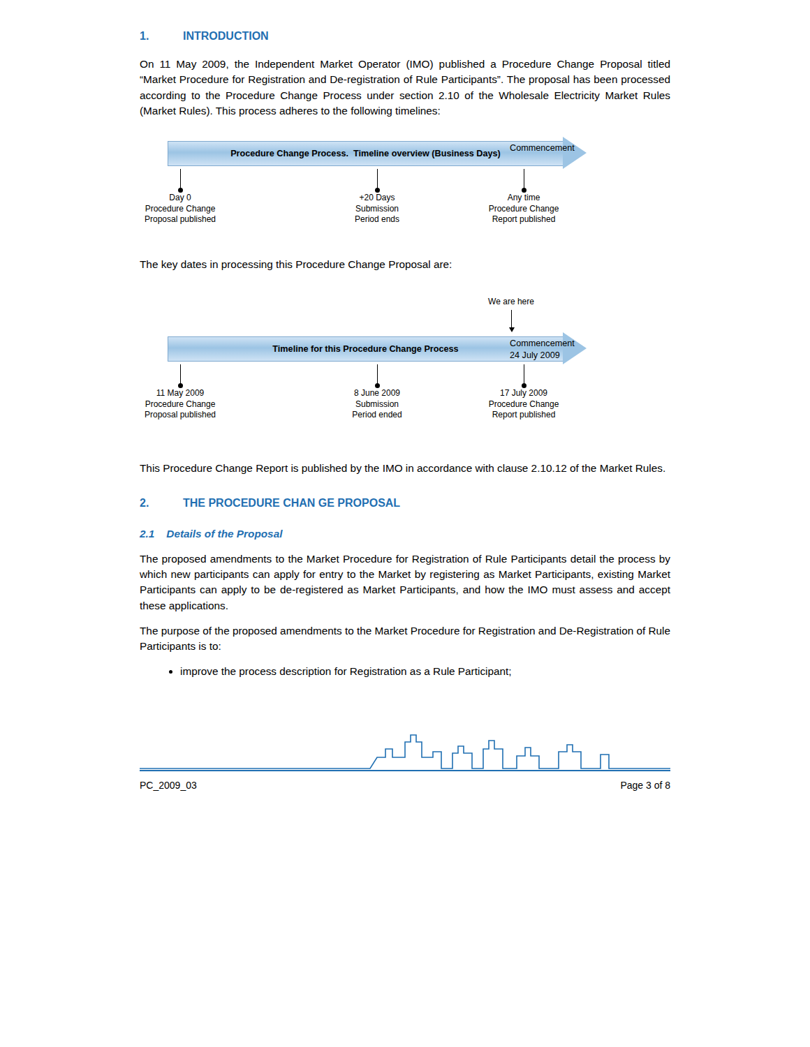1. INTRODUCTION
On 11 May 2009, the Independent Market Operator (IMO) published a Procedure Change Proposal titled “Market Procedure for Registration and De-registration of Rule Participants”. The proposal has been processed according to the Procedure Change Process under section 2.10 of the Wholesale Electricity Market Rules (Market Rules). This process adheres to the following timelines:
Procedure Change Process. Timeline overview (Business Days)
Commencement
Day 0
Procedure Change
Proposal published
+20 Days
Submission
Period ends
Any time
Procedure Change
Report published
The key dates in processing this Procedure Change Proposal are:
We are here
Timeline for this Procedure Change Process
Commencement
24 July 2009
11 May 2009
Procedure Change
Proposal published
8 June 2009
Submission
Period ended
17 July 2009
Procedure Change
Report published
This Procedure Change Report is published by the IMO in accordance with clause 2.10.12 of the Market Rules.
2. THE PROCEDURE CHAN GE PROPOSAL
2.1 Details of the Proposal
The proposed amendments to the Market Procedure for Registration of Rule Participants detail the process by which new participants can apply for entry to the Market by registering as Market Participants, existing Market Participants can apply to be de-registered as Market Participants, and how the IMO must assess and accept these applications.
The purpose of the proposed amendments to the Market Procedure for Registration and De-Registration of Rule Participants is to:
improve the process description for Registration as a Rule Participant;
PC_2009_03 Page 3 of 8